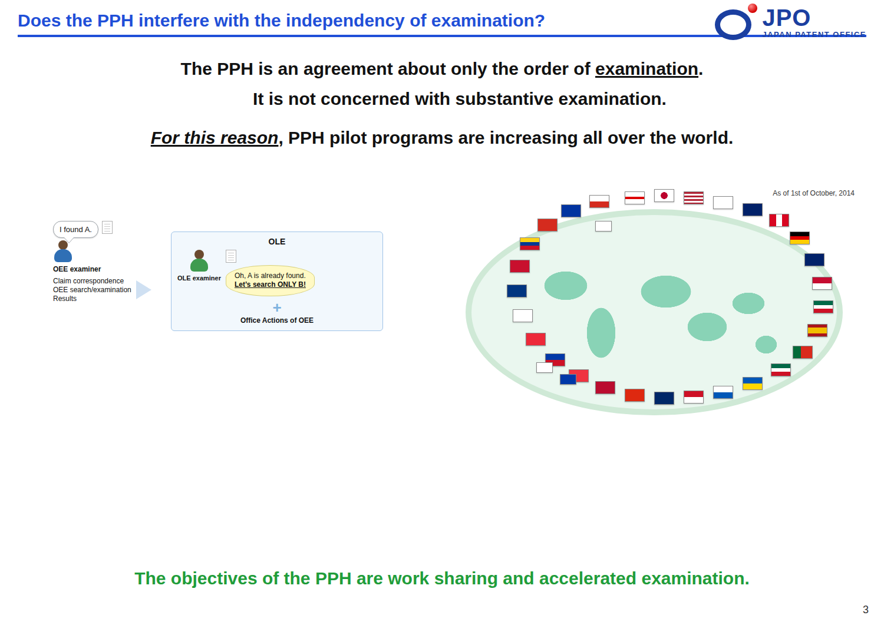Does the PPH interfere with the independency of examination?
JPO
JAPAN PATENT OFFICE
The PPH is an agreement about only the order of examination.
It is not concerned with substantive examination.
For this reason, PPH pilot programs are increasing all over the world.
I found A.
OEE examiner
Claim correspondence
OEE search/examination
Results
OLE
OLE examiner
Oh, A is already found.
Let’s search ONLY B!
+
Office Actions of OEE
As of 1st of October, 2014
The objectives of the PPH are work sharing and accelerated examination.
3